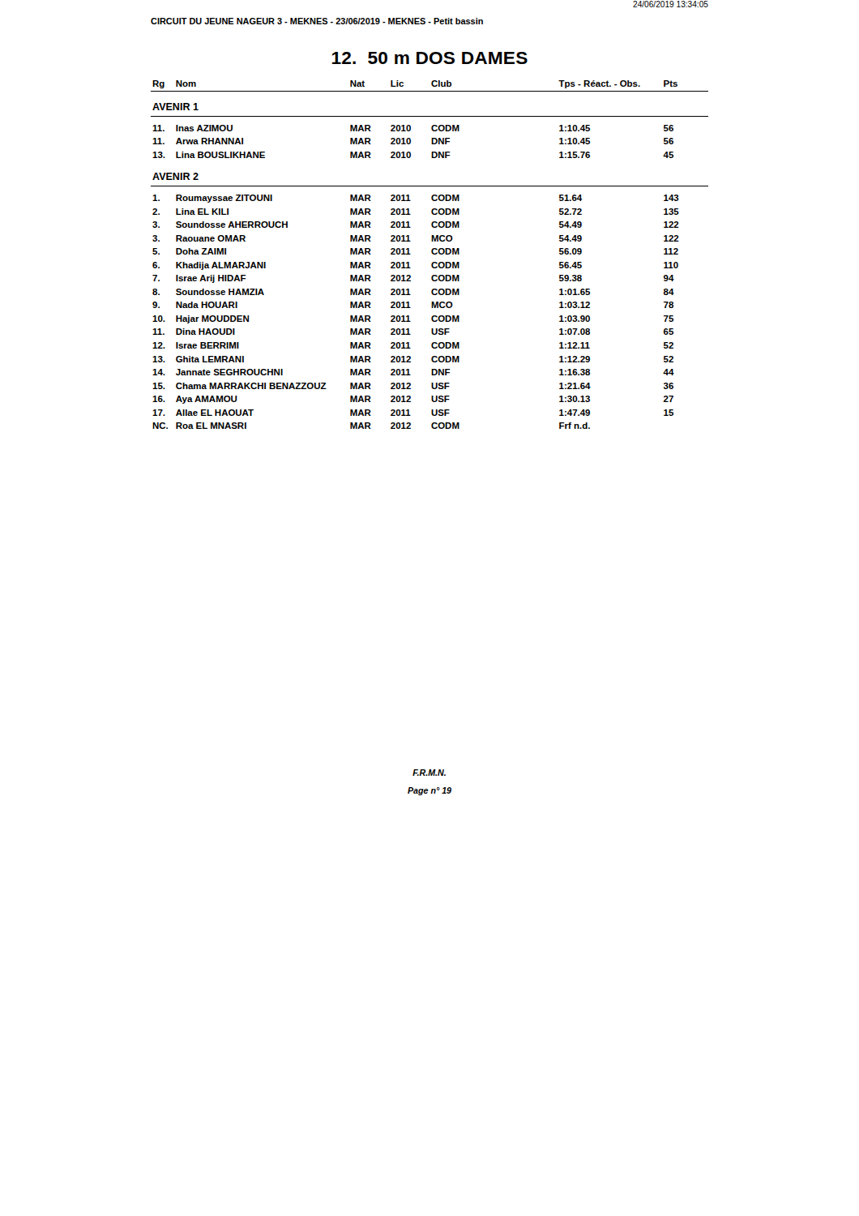24/06/2019 13:34:05
CIRCUIT DU JEUNE NAGEUR 3 - MEKNES - 23/06/2019 - MEKNES - Petit bassin
12. 50 m DOS DAMES
| Rg | Nom | Nat | Lic | Club | Tps - Réact. - Obs. | Pts |
| --- | --- | --- | --- | --- | --- | --- |
| AVENIR 1 |
| 11. | Inas AZIMOU | MAR | 2010 | CODM | 1:10.45 | 56 |
| 11. | Arwa RHANNAI | MAR | 2010 | DNF | 1:10.45 | 56 |
| 13. | Lina BOUSLIKHANE | MAR | 2010 | DNF | 1:15.76 | 45 |
| AVENIR 2 |
| 1. | Roumayssae ZITOUNI | MAR | 2011 | CODM | 51.64 | 143 |
| 2. | Lina EL KILI | MAR | 2011 | CODM | 52.72 | 135 |
| 3. | Soundosse AHERROUCH | MAR | 2011 | CODM | 54.49 | 122 |
| 3. | Raouane OMAR | MAR | 2011 | MCO | 54.49 | 122 |
| 5. | Doha ZAIMI | MAR | 2011 | CODM | 56.09 | 112 |
| 6. | Khadija ALMARJANI | MAR | 2011 | CODM | 56.45 | 110 |
| 7. | Israe Arij HIDAF | MAR | 2012 | CODM | 59.38 | 94 |
| 8. | Soundosse HAMZIA | MAR | 2011 | CODM | 1:01.65 | 84 |
| 9. | Nada HOUARI | MAR | 2011 | MCO | 1:03.12 | 78 |
| 10. | Hajar MOUDDEN | MAR | 2011 | CODM | 1:03.90 | 75 |
| 11. | Dina HAOUDI | MAR | 2011 | USF | 1:07.08 | 65 |
| 12. | Israe BERRIMI | MAR | 2011 | CODM | 1:12.11 | 52 |
| 13. | Ghita LEMRANI | MAR | 2012 | CODM | 1:12.29 | 52 |
| 14. | Jannate SEGHROUCHNI | MAR | 2011 | DNF | 1:16.38 | 44 |
| 15. | Chama MARRAKCHI BENAZZOUZ | MAR | 2012 | USF | 1:21.64 | 36 |
| 16. | Aya AMAMOU | MAR | 2012 | USF | 1:30.13 | 27 |
| 17. | Allae EL HAOUAT | MAR | 2011 | USF | 1:47.49 | 15 |
| NC. | Roa EL MNASRI | MAR | 2012 | CODM | Frf n.d. | |
F.R.M.N.
Page n° 19